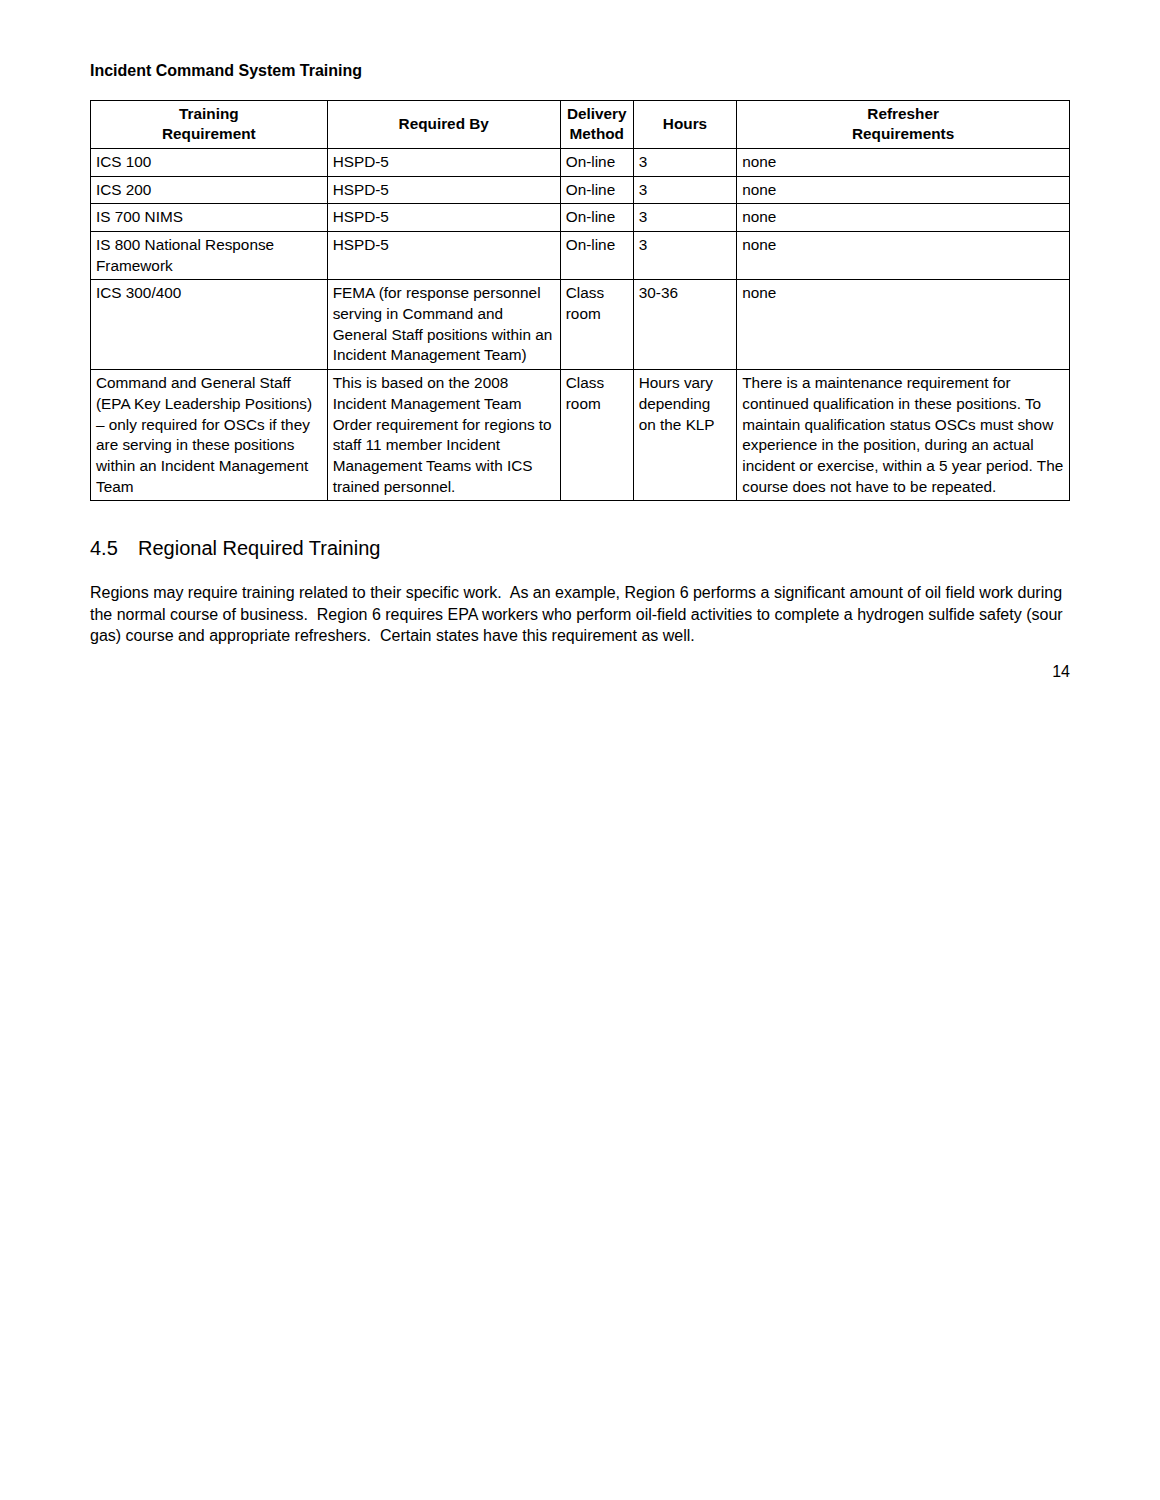Incident Command System Training
| Training Requirement | Required By | Delivery Method | Hours | Refresher Requirements |
| --- | --- | --- | --- | --- |
| ICS 100 | HSPD-5 | On-line | 3 | none |
| ICS 200 | HSPD-5 | On-line | 3 | none |
| IS 700 NIMS | HSPD-5 | On-line | 3 | none |
| IS 800 National Response Framework | HSPD-5 | On-line | 3 | none |
| ICS 300/400 | FEMA (for response personnel serving in Command and General Staff positions within an Incident Management Team) | Class room | 30-36 | none |
| Command and General Staff (EPA Key Leadership Positions) – only required for OSCs if they are serving in these positions within an Incident Management Team | This is based on the 2008 Incident Management Team Order requirement for regions to staff 11 member Incident Management Teams with ICS trained personnel. | Class room | Hours vary depending on the KLP | There is a maintenance requirement for continued qualification in these positions. To maintain qualification status OSCs must show experience in the position, during an actual incident or exercise, within a 5 year period. The course does not have to be repeated. |
4.5 Regional Required Training
Regions may require training related to their specific work. As an example, Region 6 performs a significant amount of oil field work during the normal course of business. Region 6 requires EPA workers who perform oil-field activities to complete a hydrogen sulfide safety (sour gas) course and appropriate refreshers. Certain states have this requirement as well.
14